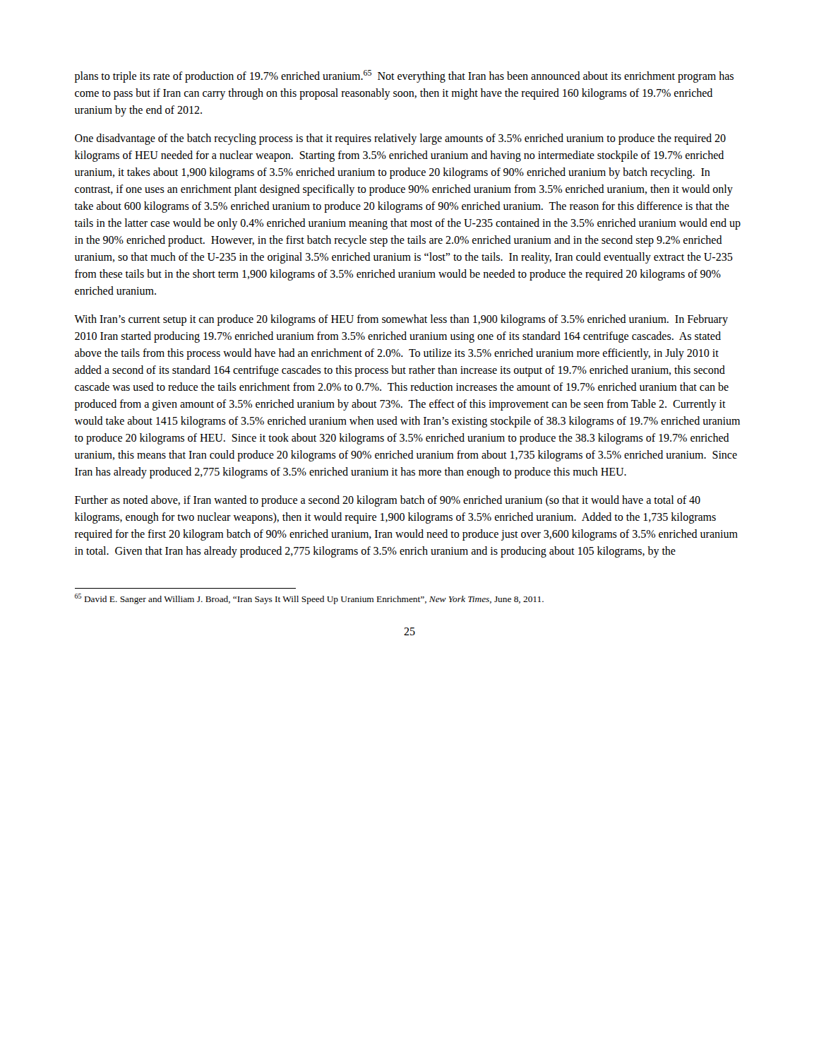plans to triple its rate of production of 19.7% enriched uranium.65 Not everything that Iran has been announced about its enrichment program has come to pass but if Iran can carry through on this proposal reasonably soon, then it might have the required 160 kilograms of 19.7% enriched uranium by the end of 2012.
One disadvantage of the batch recycling process is that it requires relatively large amounts of 3.5% enriched uranium to produce the required 20 kilograms of HEU needed for a nuclear weapon. Starting from 3.5% enriched uranium and having no intermediate stockpile of 19.7% enriched uranium, it takes about 1,900 kilograms of 3.5% enriched uranium to produce 20 kilograms of 90% enriched uranium by batch recycling. In contrast, if one uses an enrichment plant designed specifically to produce 90% enriched uranium from 3.5% enriched uranium, then it would only take about 600 kilograms of 3.5% enriched uranium to produce 20 kilograms of 90% enriched uranium. The reason for this difference is that the tails in the latter case would be only 0.4% enriched uranium meaning that most of the U-235 contained in the 3.5% enriched uranium would end up in the 90% enriched product. However, in the first batch recycle step the tails are 2.0% enriched uranium and in the second step 9.2% enriched uranium, so that much of the U-235 in the original 3.5% enriched uranium is “lost” to the tails. In reality, Iran could eventually extract the U-235 from these tails but in the short term 1,900 kilograms of 3.5% enriched uranium would be needed to produce the required 20 kilograms of 90% enriched uranium.
With Iran’s current setup it can produce 20 kilograms of HEU from somewhat less than 1,900 kilograms of 3.5% enriched uranium. In February 2010 Iran started producing 19.7% enriched uranium from 3.5% enriched uranium using one of its standard 164 centrifuge cascades. As stated above the tails from this process would have had an enrichment of 2.0%. To utilize its 3.5% enriched uranium more efficiently, in July 2010 it added a second of its standard 164 centrifuge cascades to this process but rather than increase its output of 19.7% enriched uranium, this second cascade was used to reduce the tails enrichment from 2.0% to 0.7%. This reduction increases the amount of 19.7% enriched uranium that can be produced from a given amount of 3.5% enriched uranium by about 73%. The effect of this improvement can be seen from Table 2. Currently it would take about 1415 kilograms of 3.5% enriched uranium when used with Iran’s existing stockpile of 38.3 kilograms of 19.7% enriched uranium to produce 20 kilograms of HEU. Since it took about 320 kilograms of 3.5% enriched uranium to produce the 38.3 kilograms of 19.7% enriched uranium, this means that Iran could produce 20 kilograms of 90% enriched uranium from about 1,735 kilograms of 3.5% enriched uranium. Since Iran has already produced 2,775 kilograms of 3.5% enriched uranium it has more than enough to produce this much HEU.
Further as noted above, if Iran wanted to produce a second 20 kilogram batch of 90% enriched uranium (so that it would have a total of 40 kilograms, enough for two nuclear weapons), then it would require 1,900 kilograms of 3.5% enriched uranium. Added to the 1,735 kilograms required for the first 20 kilogram batch of 90% enriched uranium, Iran would need to produce just over 3,600 kilograms of 3.5% enriched uranium in total. Given that Iran has already produced 2,775 kilograms of 3.5% enrich uranium and is producing about 105 kilograms, by the
65 David E. Sanger and William J. Broad, “Iran Says It Will Speed Up Uranium Enrichment”, New York Times, June 8, 2011.
25